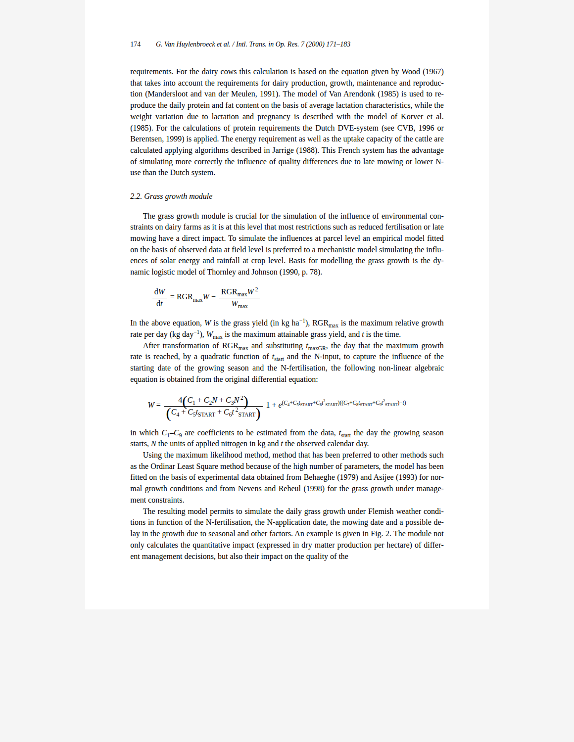174 G. Van Huylenbroeck et al. / Intl. Trans. in Op. Res. 7 (2000) 171–183
requirements. For the dairy cows this calculation is based on the equation given by Wood (1967) that takes into account the requirements for dairy production, growth, maintenance and reproduction (Mandersloot and van der Meulen, 1991). The model of Van Arendonk (1985) is used to reproduce the daily protein and fat content on the basis of average lactation characteristics, while the weight variation due to lactation and pregnancy is described with the model of Korver et al. (1985). For the calculations of protein requirements the Dutch DVE-system (see CVB, 1996 or Berentsen, 1999) is applied. The energy requirement as well as the uptake capacity of the cattle are calculated applying algorithms described in Jarrige (1988). This French system has the advantage of simulating more correctly the influence of quality differences due to late mowing or lower N-use than the Dutch system.
2.2. Grass growth module
The grass growth module is crucial for the simulation of the influence of environmental constraints on dairy farms as it is at this level that most restrictions such as reduced fertilisation or late mowing have a direct impact. To simulate the influences at parcel level an empirical model fitted on the basis of observed data at field level is preferred to a mechanistic model simulating the influences of solar energy and rainfall at crop level. Basis for modelling the grass growth is the dynamic logistic model of Thornley and Johnson (1990, p. 78).
dW dt = RGRmaxW − RGRmaxW 2 Wmax
In the above equation, W is the grass yield (in kg ha−1), RGRmax is the maximum relative growth rate per day (kg day−1), Wmax is the maximum attainable grass yield, and t is the time.
After transformation of RGRmax and substituting tmaxGR, the day that the maximum growth rate is reached, by a quadratic function of tstart and the N-input, to capture the influence of the starting date of the growing season and the N-fertilisation, the following non-linear algebraic equation is obtained from the original differential equation:
W = 4(C1 + C2N + C3N 2) (C4 + C5tSTART + C6t 2START) 1 + e(C4+C5tSTART+C6t2START)((C7+C8tSTART+C9t2START)−t)
in which C1–C9 are coefficients to be estimated from the data, tstart the day the growing season starts, N the units of applied nitrogen in kg and t the observed calendar day.
Using the maximum likelihood method, method that has been preferred to other methods such as the Ordinar Least Square method because of the high number of parameters, the model has been fitted on the basis of experimental data obtained from Behaeghe (1979) and Asijee (1993) for normal growth conditions and from Nevens and Reheul (1998) for the grass growth under management constraints.
The resulting model permits to simulate the daily grass growth under Flemish weather conditions in function of the N-fertilisation, the N-application date, the mowing date and a possible delay in the growth due to seasonal and other factors. An example is given in Fig. 2. The module not only calculates the quantitative impact (expressed in dry matter production per hectare) of different management decisions, but also their impact on the quality of the